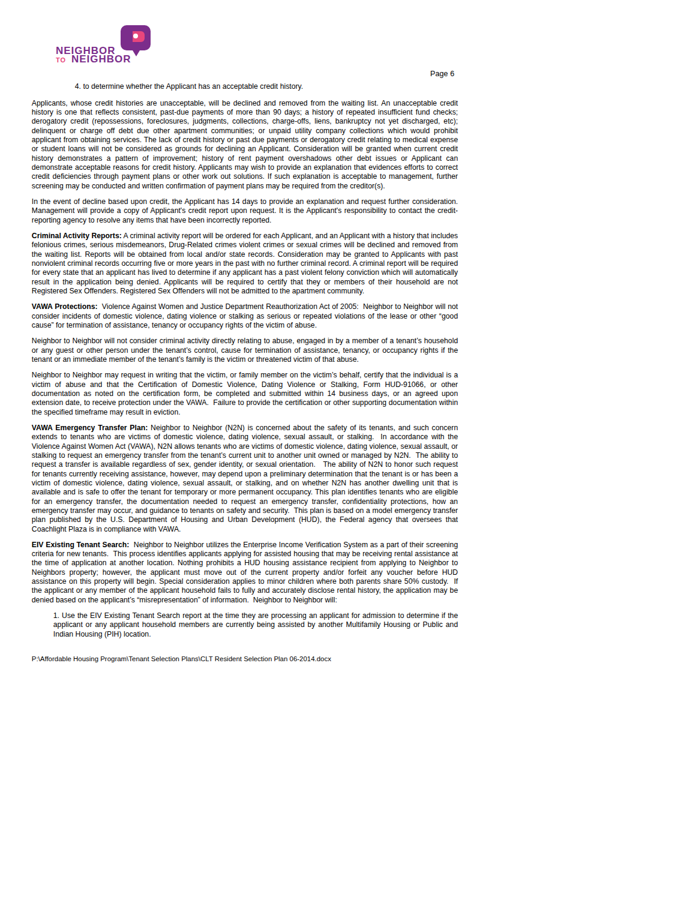NEIGHBOR TO NEIGHBOR
Page 6
4. to determine whether the Applicant has an acceptable credit history.
Applicants, whose credit histories are unacceptable, will be declined and removed from the waiting list. An unacceptable credit history is one that reflects consistent, past-due payments of more than 90 days; a history of repeated insufficient fund checks; derogatory credit (repossessions, foreclosures, judgments, collections, charge-offs, liens, bankruptcy not yet discharged, etc); delinquent or charge off debt due other apartment communities; or unpaid utility company collections which would prohibit applicant from obtaining services. The lack of credit history or past due payments or derogatory credit relating to medical expense or student loans will not be considered as grounds for declining an Applicant. Consideration will be granted when current credit history demonstrates a pattern of improvement; history of rent payment overshadows other debt issues or Applicant can demonstrate acceptable reasons for credit history. Applicants may wish to provide an explanation that evidences efforts to correct credit deficiencies through payment plans or other work out solutions. If such explanation is acceptable to management, further screening may be conducted and written confirmation of payment plans may be required from the creditor(s).
In the event of decline based upon credit, the Applicant has 14 days to provide an explanation and request further consideration. Management will provide a copy of Applicant's credit report upon request. It is the Applicant's responsibility to contact the credit-reporting agency to resolve any items that have been incorrectly reported.
Criminal Activity Reports: A criminal activity report will be ordered for each Applicant, and an Applicant with a history that includes felonious crimes, serious misdemeanors, Drug-Related crimes violent crimes or sexual crimes will be declined and removed from the waiting list. Reports will be obtained from local and/or state records. Consideration may be granted to Applicants with past nonviolent criminal records occurring five or more years in the past with no further criminal record. A criminal report will be required for every state that an applicant has lived to determine if any applicant has a past violent felony conviction which will automatically result in the application being denied. Applicants will be required to certify that they or members of their household are not Registered Sex Offenders. Registered Sex Offenders will not be admitted to the apartment community.
VAWA Protections: Violence Against Women and Justice Department Reauthorization Act of 2005: Neighbor to Neighbor will not consider incidents of domestic violence, dating violence or stalking as serious or repeated violations of the lease or other “good cause” for termination of assistance, tenancy or occupancy rights of the victim of abuse.
Neighbor to Neighbor will not consider criminal activity directly relating to abuse, engaged in by a member of a tenant’s household or any guest or other person under the tenant’s control, cause for termination of assistance, tenancy, or occupancy rights if the tenant or an immediate member of the tenant’s family is the victim or threatened victim of that abuse.
Neighbor to Neighbor may request in writing that the victim, or family member on the victim’s behalf, certify that the individual is a victim of abuse and that the Certification of Domestic Violence, Dating Violence or Stalking, Form HUD-91066, or other documentation as noted on the certification form, be completed and submitted within 14 business days, or an agreed upon extension date, to receive protection under the VAWA. Failure to provide the certification or other supporting documentation within the specified timeframe may result in eviction.
VAWA Emergency Transfer Plan: Neighbor to Neighbor (N2N) is concerned about the safety of its tenants, and such concern extends to tenants who are victims of domestic violence, dating violence, sexual assault, or stalking. In accordance with the Violence Against Women Act (VAWA), N2N allows tenants who are victims of domestic violence, dating violence, sexual assault, or stalking to request an emergency transfer from the tenant’s current unit to another unit owned or managed by N2N. The ability to request a transfer is available regardless of sex, gender identity, or sexual orientation. The ability of N2N to honor such request for tenants currently receiving assistance, however, may depend upon a preliminary determination that the tenant is or has been a victim of domestic violence, dating violence, sexual assault, or stalking, and on whether N2N has another dwelling unit that is available and is safe to offer the tenant for temporary or more permanent occupancy. This plan identifies tenants who are eligible for an emergency transfer, the documentation needed to request an emergency transfer, confidentiality protections, how an emergency transfer may occur, and guidance to tenants on safety and security. This plan is based on a model emergency transfer plan published by the U.S. Department of Housing and Urban Development (HUD), the Federal agency that oversees that Coachlight Plaza is in compliance with VAWA.
EIV Existing Tenant Search: Neighbor to Neighbor utilizes the Enterprise Income Verification System as a part of their screening criteria for new tenants. This process identifies applicants applying for assisted housing that may be receiving rental assistance at the time of application at another location. Nothing prohibits a HUD housing assistance recipient from applying to Neighbor to Neighbors property; however, the applicant must move out of the current property and/or forfeit any voucher before HUD assistance on this property will begin. Special consideration applies to minor children where both parents share 50% custody. If the applicant or any member of the applicant household fails to fully and accurately disclose rental history, the application may be denied based on the applicant’s “misrepresentation” of information. Neighbor to Neighbor will:
1. Use the EIV Existing Tenant Search report at the time they are processing an applicant for admission to determine if the applicant or any applicant household members are currently being assisted by another Multifamily Housing or Public and Indian Housing (PIH) location.
P:\Affordable Housing Program\Tenant Selection Plans\CLT Resident Selection Plan 06-2014.docx